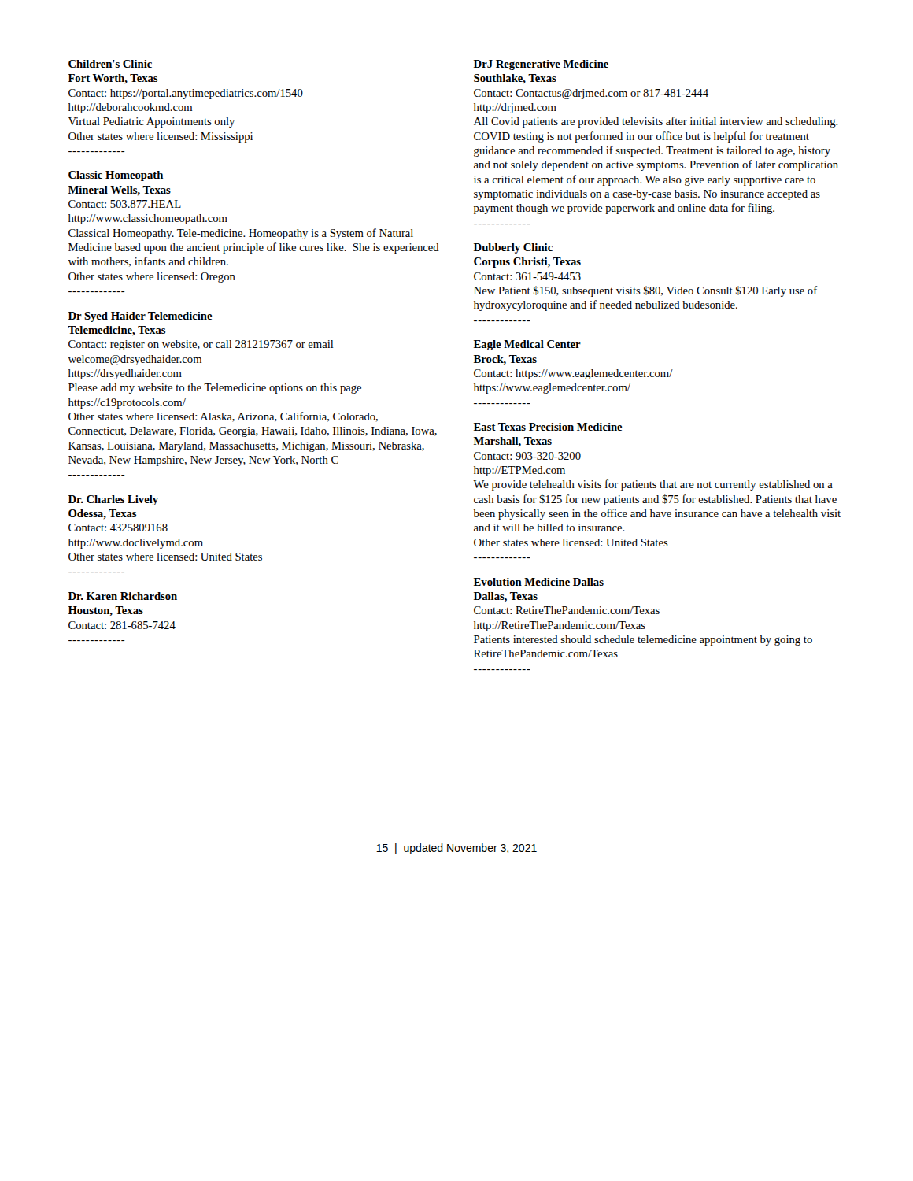Children's Clinic
Fort Worth, Texas
Contact: https://portal.anytimepediatrics.com/1540
http://deborahcookmd.com
Virtual Pediatric Appointments only
Other states where licensed: Mississippi
-------------
Classic Homeopath
Mineral Wells, Texas
Contact: 503.877.HEAL
http://www.classichomeopath.com
Classical Homeopathy. Tele-medicine. Homeopathy is a System of Natural Medicine based upon the ancient principle of like cures like. She is experienced with mothers, infants and children.
Other states where licensed: Oregon
-------------
Dr Syed Haider Telemedicine
Telemedicine, Texas
Contact: register on website, or call 2812197367 or email welcome@drsyedhaider.com
https://drsyedhaider.com
Please add my website to the Telemedicine options on this page https://c19protocols.com/
Other states where licensed: Alaska, Arizona, California, Colorado, Connecticut, Delaware, Florida, Georgia, Hawaii, Idaho, Illinois, Indiana, Iowa, Kansas, Louisiana, Maryland, Massachusetts, Michigan, Missouri, Nebraska, Nevada, New Hampshire, New Jersey, New York, North C
-------------
Dr. Charles Lively
Odessa, Texas
Contact: 4325809168
http://www.doclivelymd.com
Other states where licensed: United States
-------------
Dr. Karen Richardson
Houston, Texas
Contact: 281-685-7424
-------------
DrJ Regenerative Medicine
Southlake, Texas
Contact: Contactus@drjmed.com or 817-481-2444
http://drjmed.com
All Covid patients are provided televisits after initial interview and scheduling. COVID testing is not performed in our office but is helpful for treatment guidance and recommended if suspected. Treatment is tailored to age, history and not solely dependent on active symptoms. Prevention of later complication is a critical element of our approach. We also give early supportive care to symptomatic individuals on a case-by-case basis. No insurance accepted as payment though we provide paperwork and online data for filing.
-------------
Dubberly Clinic
Corpus Christi, Texas
Contact: 361-549-4453
New Patient $150, subsequent visits $80, Video Consult $120 Early use of hydroxycyloroquine and if needed nebulized budesonide.
-------------
Eagle Medical Center
Brock, Texas
Contact: https://www.eaglemedcenter.com/
https://www.eaglemedcenter.com/
-------------
East Texas Precision Medicine
Marshall, Texas
Contact: 903-320-3200
http://ETPMed.com
We provide telehealth visits for patients that are not currently established on a cash basis for $125 for new patients and $75 for established. Patients that have been physically seen in the office and have insurance can have a telehealth visit and it will be billed to insurance.
Other states where licensed: United States
-------------
Evolution Medicine Dallas
Dallas, Texas
Contact: RetireThePandemic.com/Texas
http://RetireThePandemic.com/Texas
Patients interested should schedule telemedicine appointment by going to RetireThePandemic.com/Texas
-------------
15 | updated November 3, 2021